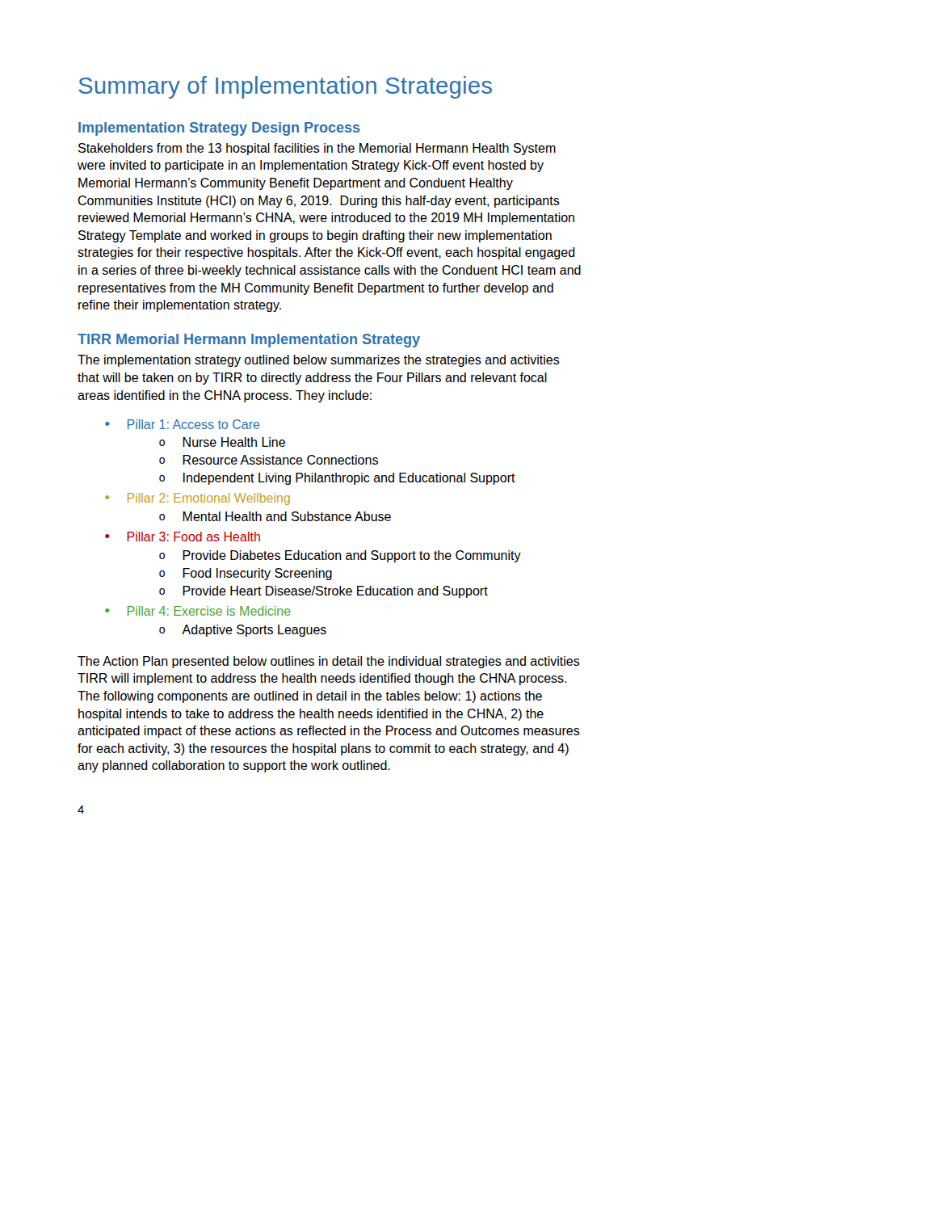Summary of Implementation Strategies
Implementation Strategy Design Process
Stakeholders from the 13 hospital facilities in the Memorial Hermann Health System were invited to participate in an Implementation Strategy Kick-Off event hosted by Memorial Hermann’s Community Benefit Department and Conduent Healthy Communities Institute (HCI) on May 6, 2019. During this half-day event, participants reviewed Memorial Hermann’s CHNA, were introduced to the 2019 MH Implementation Strategy Template and worked in groups to begin drafting their new implementation strategies for their respective hospitals. After the Kick-Off event, each hospital engaged in a series of three bi-weekly technical assistance calls with the Conduent HCI team and representatives from the MH Community Benefit Department to further develop and refine their implementation strategy.
TIRR Memorial Hermann Implementation Strategy
The implementation strategy outlined below summarizes the strategies and activities that will be taken on by TIRR to directly address the Four Pillars and relevant focal areas identified in the CHNA process. They include:
Pillar 1: Access to Care
Nurse Health Line
Resource Assistance Connections
Independent Living Philanthropic and Educational Support
Pillar 2: Emotional Wellbeing
Mental Health and Substance Abuse
Pillar 3: Food as Health
Provide Diabetes Education and Support to the Community
Food Insecurity Screening
Provide Heart Disease/Stroke Education and Support
Pillar 4: Exercise is Medicine
Adaptive Sports Leagues
The Action Plan presented below outlines in detail the individual strategies and activities TIRR will implement to address the health needs identified though the CHNA process. The following components are outlined in detail in the tables below: 1) actions the hospital intends to take to address the health needs identified in the CHNA, 2) the anticipated impact of these actions as reflected in the Process and Outcomes measures for each activity, 3) the resources the hospital plans to commit to each strategy, and 4) any planned collaboration to support the work outlined.
4